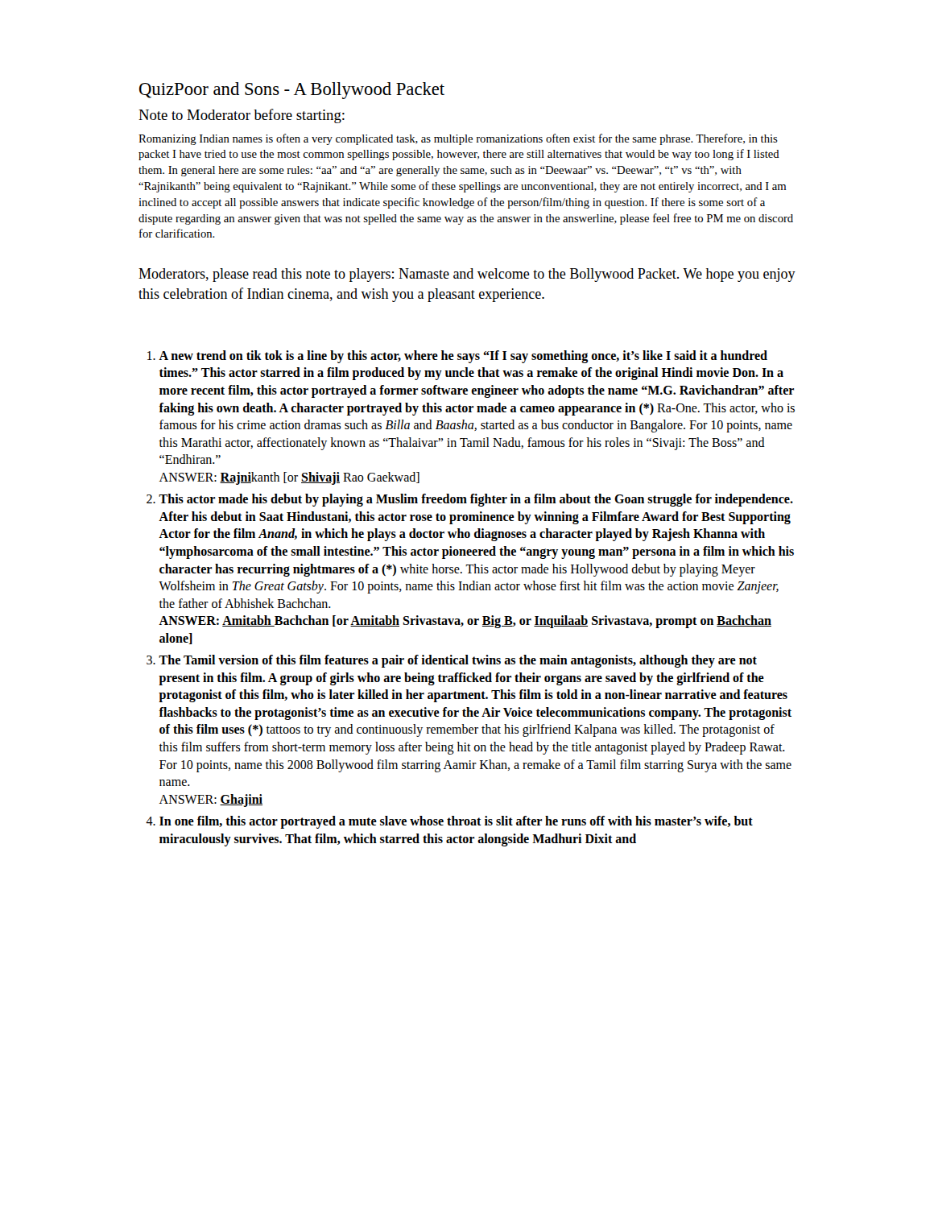QuizPoor and Sons - A Bollywood Packet
Note to Moderator before starting:
Romanizing Indian names is often a very complicated task, as multiple romanizations often exist for the same phrase. Therefore, in this packet I have tried to use the most common spellings possible, however, there are still alternatives that would be way too long if I listed them. In general here are some rules: “aa” and “a” are generally the same, such as in “Deewaar” vs. “Deewar”, “t” vs “th”, with “Rajnikanth” being equivalent to “Rajnikant.” While some of these spellings are unconventional, they are not entirely incorrect, and I am inclined to accept all possible answers that indicate specific knowledge of the person/film/thing in question. If there is some sort of a dispute regarding an answer given that was not spelled the same way as the answer in the answerline, please feel free to PM me on discord for clarification.
Moderators, please read this note to players: Namaste and welcome to the Bollywood Packet. We hope you enjoy this celebration of Indian cinema, and wish you a pleasant experience.
A new trend on tik tok is a line by this actor, where he says “If I say something once, it’s like I said it a hundred times.” This actor starred in a film produced by my uncle that was a remake of the original Hindi movie Don. In a more recent film, this actor portrayed a former software engineer who adopts the name “M.G. Ravichandran” after faking his own death. A character portrayed by this actor made a cameo appearance in (*) Ra-One. This actor, who is famous for his crime action dramas such as Billa and Baasha, started as a bus conductor in Bangalore. For 10 points, name this Marathi actor, affectionately known as “Thalaivar” in Tamil Nadu, famous for his roles in “Sivaji: The Boss” and “Endhiran.”
ANSWER: Rajnikanth [or Shivaji Rao Gaekwad]
This actor made his debut by playing a Muslim freedom fighter in a film about the Goan struggle for independence. After his debut in Saat Hindustani, this actor rose to prominence by winning a Filmfare Award for Best Supporting Actor for the film Anand, in which he plays a doctor who diagnoses a character played by Rajesh Khanna with “lymphosarcoma of the small intestine.” This actor pioneered the “angry young man” persona in a film in which his character has recurring nightmares of a (*) white horse. This actor made his Hollywood debut by playing Meyer Wolfsheim in The Great Gatsby. For 10 points, name this Indian actor whose first hit film was the action movie Zanjeer, the father of Abhishek Bachchan.
ANSWER: Amitabh Bachchan [or Amitabh Srivastava, or Big B, or Inquilaab Srivastava, prompt on Bachchan alone]
The Tamil version of this film features a pair of identical twins as the main antagonists, although they are not present in this film. A group of girls who are being trafficked for their organs are saved by the girlfriend of the protagonist of this film, who is later killed in her apartment. This film is told in a non-linear narrative and features flashbacks to the protagonist’s time as an executive for the Air Voice telecommunications company. The protagonist of this film uses (*) tattoos to try and continuously remember that his girlfriend Kalpana was killed. The protagonist of this film suffers from short-term memory loss after being hit on the head by the title antagonist played by Pradeep Rawat. For 10 points, name this 2008 Bollywood film starring Aamir Khan, a remake of a Tamil film starring Surya with the same name.
ANSWER: Ghajini
In one film, this actor portrayed a mute slave whose throat is slit after he runs off with his master’s wife, but miraculously survives. That film, which starred this actor alongside Madhuri Dixit and